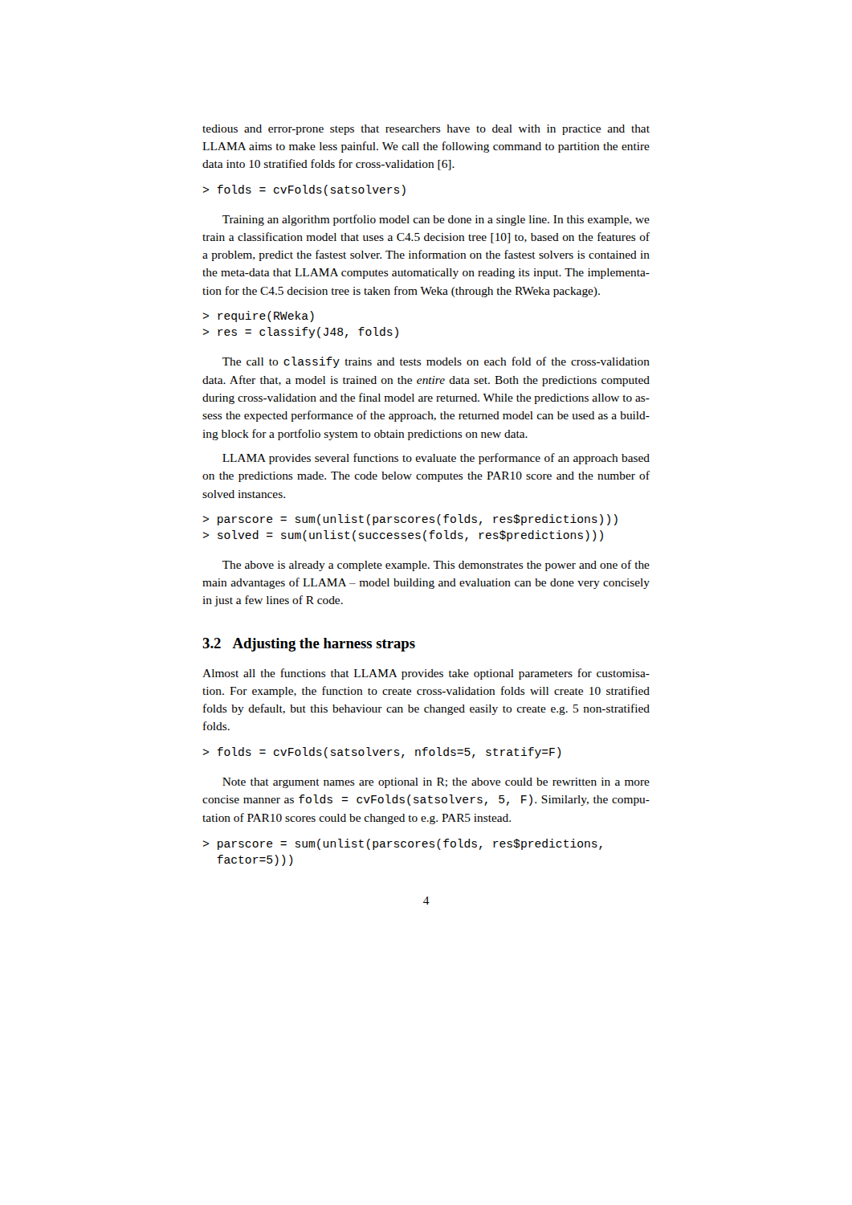tedious and error-prone steps that researchers have to deal with in practice and that LLAMA aims to make less painful. We call the following command to partition the entire data into 10 stratified folds for cross-validation [6].
> folds = cvFolds(satsolvers)
Training an algorithm portfolio model can be done in a single line. In this example, we train a classification model that uses a C4.5 decision tree [10] to, based on the features of a problem, predict the fastest solver. The information on the fastest solvers is contained in the meta-data that LLAMA computes automatically on reading its input. The implementation for the C4.5 decision tree is taken from Weka (through the RWeka package).
> require(RWeka)
> res = classify(J48, folds)
The call to classify trains and tests models on each fold of the cross-validation data. After that, a model is trained on the entire data set. Both the predictions computed during cross-validation and the final model are returned. While the predictions allow to assess the expected performance of the approach, the returned model can be used as a building block for a portfolio system to obtain predictions on new data.
LLAMA provides several functions to evaluate the performance of an approach based on the predictions made. The code below computes the PAR10 score and the number of solved instances.
> parscore = sum(unlist(parscores(folds, res$predictions)))
> solved = sum(unlist(successes(folds, res$predictions)))
The above is already a complete example. This demonstrates the power and one of the main advantages of LLAMA – model building and evaluation can be done very concisely in just a few lines of R code.
3.2 Adjusting the harness straps
Almost all the functions that LLAMA provides take optional parameters for customisation. For example, the function to create cross-validation folds will create 10 stratified folds by default, but this behaviour can be changed easily to create e.g. 5 non-stratified folds.
> folds = cvFolds(satsolvers, nfolds=5, stratify=F)
Note that argument names are optional in R; the above could be rewritten in a more concise manner as folds = cvFolds(satsolvers, 5, F). Similarly, the computation of PAR10 scores could be changed to e.g. PAR5 instead.
> parscore = sum(unlist(parscores(folds, res$predictions,
  factor=5)))
4